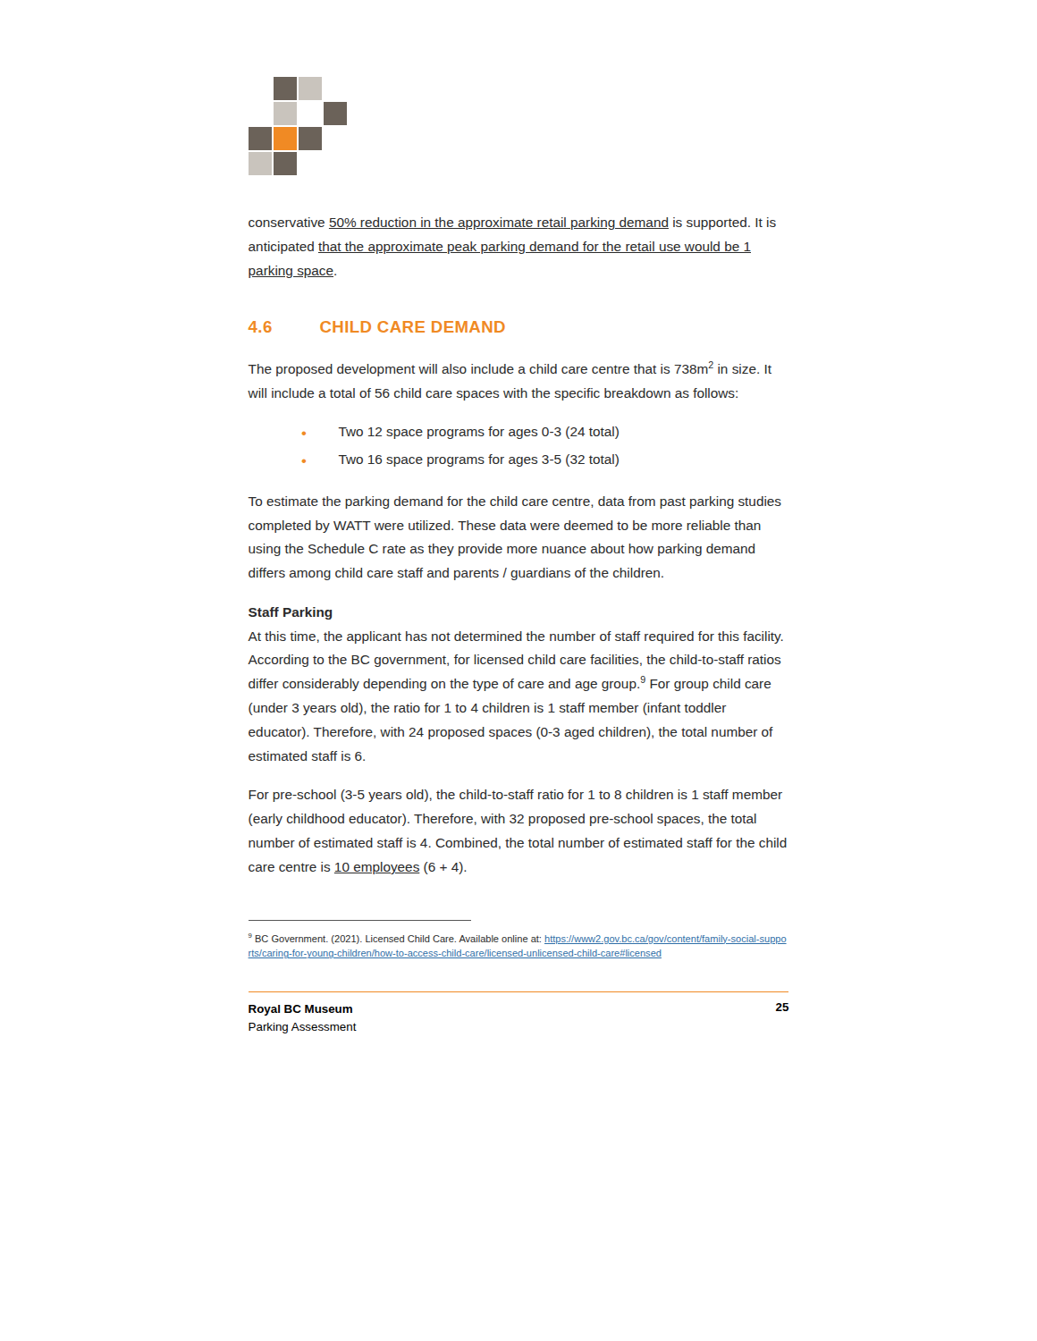conservative 50% reduction in the approximate retail parking demand is supported. It is anticipated that the approximate peak parking demand for the retail use would be 1 parking space.
4.6 CHILD CARE DEMAND
The proposed development will also include a child care centre that is 738m2 in size. It will include a total of 56 child care spaces with the specific breakdown as follows:
Two 12 space programs for ages 0-3 (24 total)
Two 16 space programs for ages 3-5 (32 total)
To estimate the parking demand for the child care centre, data from past parking studies completed by WATT were utilized. These data were deemed to be more reliable than using the Schedule C rate as they provide more nuance about how parking demand differs among child care staff and parents / guardians of the children.
Staff Parking
At this time, the applicant has not determined the number of staff required for this facility. According to the BC government, for licensed child care facilities, the child-to-staff ratios differ considerably depending on the type of care and age group.9 For group child care (under 3 years old), the ratio for 1 to 4 children is 1 staff member (infant toddler educator). Therefore, with 24 proposed spaces (0-3 aged children), the total number of estimated staff is 6.
For pre-school (3-5 years old), the child-to-staff ratio for 1 to 8 children is 1 staff member (early childhood educator). Therefore, with 32 proposed pre-school spaces, the total number of estimated staff is 4. Combined, the total number of estimated staff for the child care centre is 10 employees (6 + 4).
9 BC Government. (2021). Licensed Child Care. Available online at: https://www2.gov.bc.ca/gov/content/family-social-supports/caring-for-young-children/how-to-access-child-care/licensed-unlicensed-child-care#licensed
Royal BC Museum
Parking Assessment
25